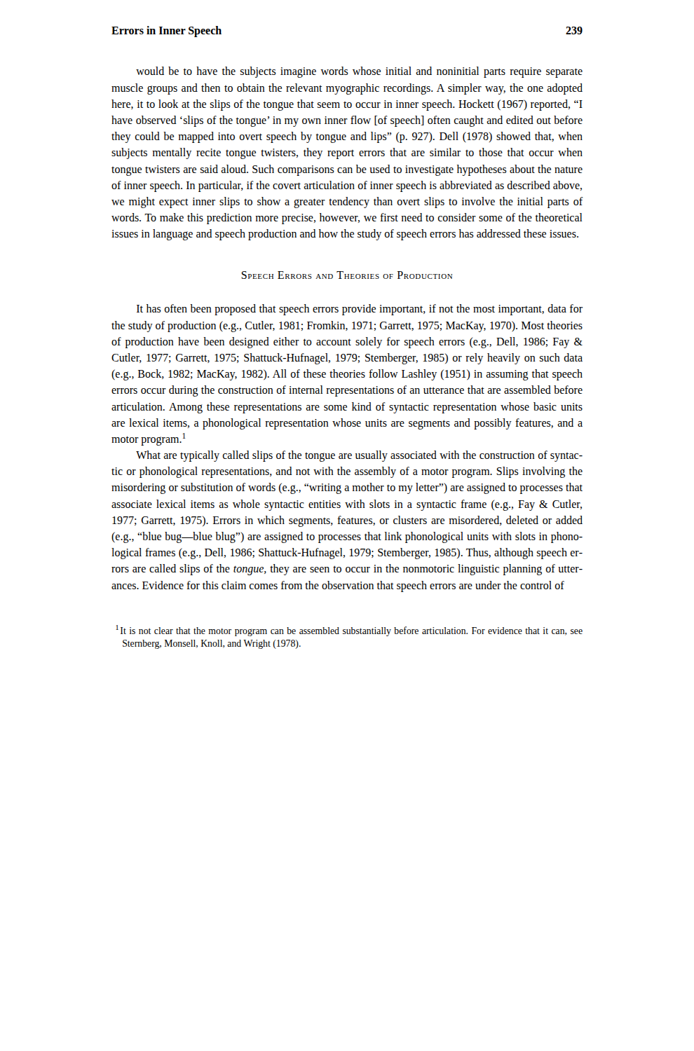Errors in Inner Speech 239
would be to have the subjects imagine words whose initial and noninitial parts require separate muscle groups and then to obtain the relevant myographic recordings. A simpler way, the one adopted here, it to look at the slips of the tongue that seem to occur in inner speech. Hockett (1967) reported, “I have observed ‘slips of the tongue’ in my own inner flow [of speech] often caught and edited out before they could be mapped into overt speech by tongue and lips” (p. 927). Dell (1978) showed that, when subjects mentally recite tongue twisters, they report errors that are similar to those that occur when tongue twisters are said aloud. Such comparisons can be used to investigate hypotheses about the nature of inner speech. In particular, if the covert articulation of inner speech is abbreviated as described above, we might expect inner slips to show a greater tendency than overt slips to involve the initial parts of words. To make this prediction more precise, however, we first need to consider some of the theoretical issues in language and speech production and how the study of speech errors has addressed these issues.
Speech Errors and Theories of Production
It has often been proposed that speech errors provide important, if not the most important, data for the study of production (e.g., Cutler, 1981; Fromkin, 1971; Garrett, 1975; MacKay, 1970). Most theories of production have been designed either to account solely for speech errors (e.g., Dell, 1986; Fay & Cutler, 1977; Garrett, 1975; Shattuck-Hufnagel, 1979; Stemberger, 1985) or rely heavily on such data (e.g., Bock, 1982; MacKay, 1982). All of these theories follow Lashley (1951) in assuming that speech errors occur during the construction of internal representations of an utterance that are assembled before articulation. Among these representations are some kind of syntactic representation whose basic units are lexical items, a phonological representation whose units are segments and possibly features, and a motor program.1
What are typically called slips of the tongue are usually associated with the construction of syntactic or phonological representations, and not with the assembly of a motor program. Slips involving the misordering or substitution of words (e.g., “writing a mother to my letter”) are assigned to processes that associate lexical items as whole syntactic entities with slots in a syntactic frame (e.g., Fay & Cutler, 1977; Garrett, 1975). Errors in which segments, features, or clusters are misordered, deleted or added (e.g., “blue bug—blue blug”) are assigned to processes that link phonological units with slots in phonological frames (e.g., Dell, 1986; Shattuck-Hufnagel, 1979; Stemberger, 1985). Thus, although speech errors are called slips of the tongue, they are seen to occur in the nonmotoric linguistic planning of utterances. Evidence for this claim comes from the observation that speech errors are under the control of
1 It is not clear that the motor program can be assembled substantially before articulation. For evidence that it can, see Sternberg, Monsell, Knoll, and Wright (1978).